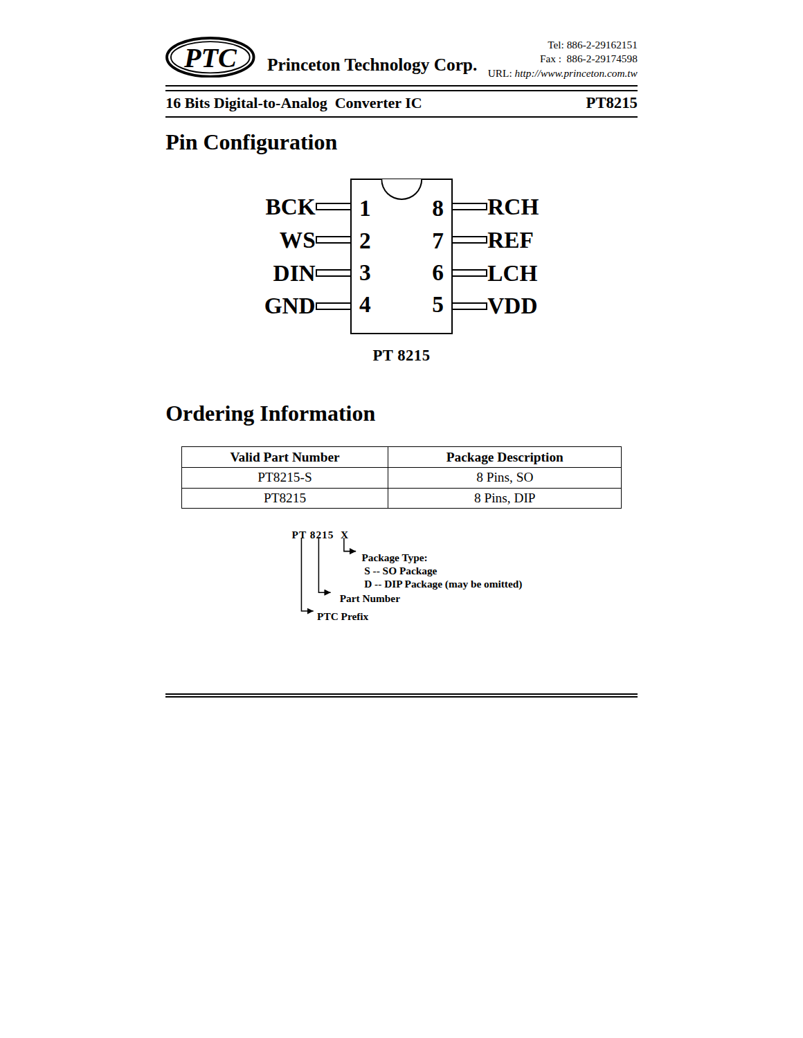PTC
Princeton Technology Corp.
Tel: 886-2-29162151
Fax : 886-2-29174598
URL: http://www.princeton.com.tw
16 Bits Digital-to-Analog Converter IC PT8215
Pin Configuration
BCK
WS
DIN
GND
1
2
3
4
8
7
6
5
RCH
REF
LCH
VDD
PT 8215
Ordering Information
| Valid Part Number | Package Description |
| --- | --- |
| PT8215-S | 8 Pins, SO |
| PT8215 | 8 Pins, DIP |
PT 8215 X
Package Type:
S -- SO Package
D -- DIP Package (may be omitted)
Part Number
PTC Prefix